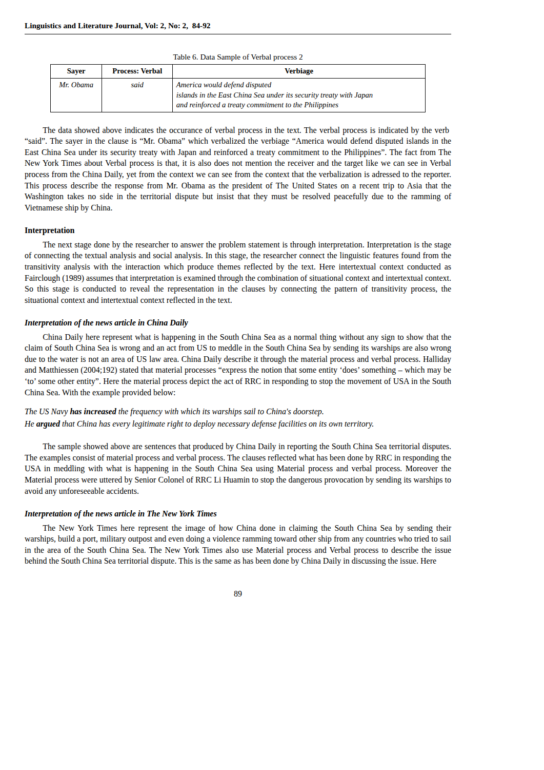Linguistics and Literature Journal, Vol: 2, No: 2, 84-92
Table 6. Data Sample of Verbal process 2
| Sayer | Process: Verbal | Verbiage |
| --- | --- | --- |
| Mr. Obama | said | America would defend disputed islands in the East China Sea under its security treaty with Japan and reinforced a treaty commitment to the Philippines |
The data showed above indicates the occurance of verbal process in the text. The verbal process is indicated by the verb “said”. The sayer in the clause is “Mr. Obama” which verbalized the verbiage “America would defend disputed islands in the East China Sea under its security treaty with Japan and reinforced a treaty commitment to the Philippines”. The fact from The New York Times about Verbal process is that, it is also does not mention the receiver and the target like we can see in Verbal process from the China Daily, yet from the context we can see from the context that the verbalization is adressed to the reporter. This process describe the response from Mr. Obama as the president of The United States on a recent trip to Asia that the Washington takes no side in the territorial dispute but insist that they must be resolved peacefully due to the ramming of Vietnamese ship by China.
Interpretation
The next stage done by the researcher to answer the problem statement is through interpretation. Interpretation is the stage of connecting the textual analysis and social analysis. In this stage, the researcher connect the linguistic features found from the transitivity analysis with the interaction which produce themes reflected by the text. Here intertextual context conducted as Fairclough (1989) assumes that interpretation is examined through the combination of situational context and intertextual context. So this stage is conducted to reveal the representation in the clauses by connecting the pattern of transitivity process, the situational context and intertextual context reflected in the text.
Interpretation of the news article in China Daily
China Daily here represent what is happening in the South China Sea as a normal thing without any sign to show that the claim of South China Sea is wrong and an act from US to meddle in the South China Sea by sending its warships are also wrong due to the water is not an area of US law area. China Daily describe it through the material process and verbal process. Halliday and Matthiessen (2004;192) stated that material processes “express the notion that some entity ‘does’ something – which may be ‘to’ some other entity”. Here the material process depict the act of RRC in responding to stop the movement of USA in the South China Sea. With the example provided below:
The US Navy has increased the frequency with which its warships sail to China's doorstep.
He argued that China has every legitimate right to deploy necessary defense facilities on its own territory.
The sample showed above are sentences that produced by China Daily in reporting the South China Sea territorial disputes. The examples consist of material process and verbal process. The clauses reflected what has been done by RRC in responding the USA in meddling with what is happening in the South China Sea using Material process and verbal process. Moreover the Material process were uttered by Senior Colonel of RRC Li Huamin to stop the dangerous provocation by sending its warships to avoid any unforeseeable accidents.
Interpretation of the news article in The New York Times
The New York Times here represent the image of how China done in claiming the South China Sea by sending their warships, build a port, military outpost and even doing a violence ramming toward other ship from any countries who tried to sail in the area of the South China Sea. The New York Times also use Material process and Verbal process to describe the issue behind the South China Sea territorial dispute. This is the same as has been done by China Daily in discussing the issue. Here
89